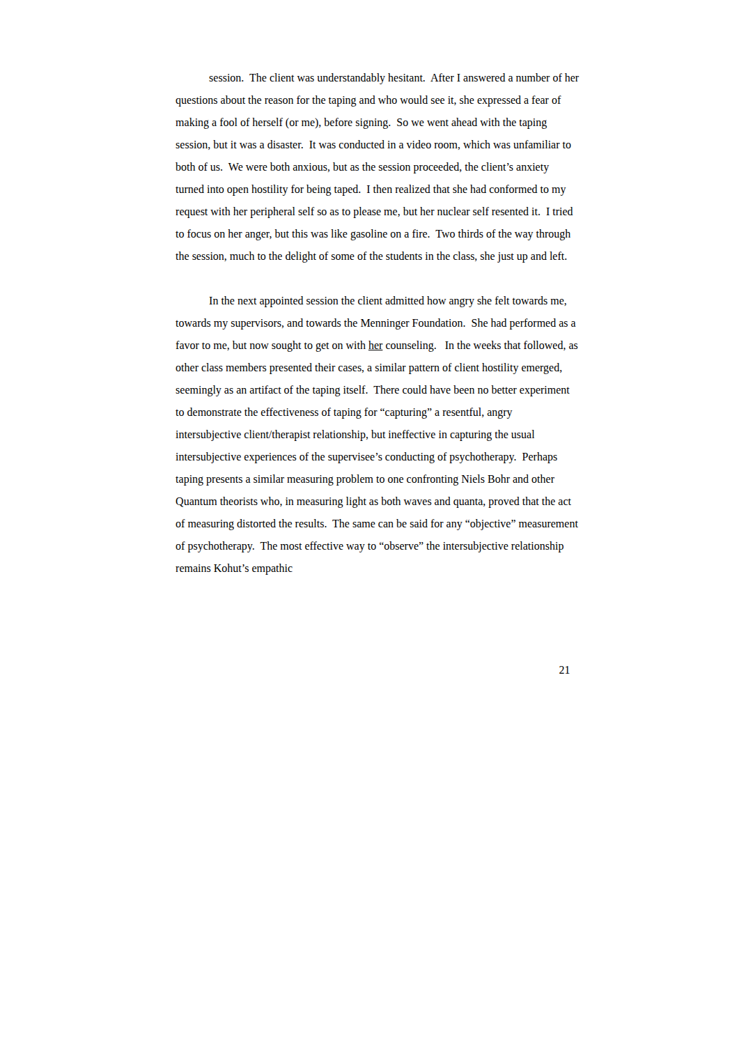session. The client was understandably hesitant. After I answered a number of her questions about the reason for the taping and who would see it, she expressed a fear of making a fool of herself (or me), before signing. So we went ahead with the taping session, but it was a disaster. It was conducted in a video room, which was unfamiliar to both of us. We were both anxious, but as the session proceeded, the client’s anxiety turned into open hostility for being taped. I then realized that she had conformed to my request with her peripheral self so as to please me, but her nuclear self resented it. I tried to focus on her anger, but this was like gasoline on a fire. Two thirds of the way through the session, much to the delight of some of the students in the class, she just up and left.
In the next appointed session the client admitted how angry she felt towards me, towards my supervisors, and towards the Menninger Foundation. She had performed as a favor to me, but now sought to get on with her counseling. In the weeks that followed, as other class members presented their cases, a similar pattern of client hostility emerged, seemingly as an artifact of the taping itself. There could have been no better experiment to demonstrate the effectiveness of taping for “capturing” a resentful, angry intersubjective client/therapist relationship, but ineffective in capturing the usual intersubjective experiences of the supervisee’s conducting of psychotherapy. Perhaps taping presents a similar measuring problem to one confronting Niels Bohr and other Quantum theorists who, in measuring light as both waves and quanta, proved that the act of measuring distorted the results. The same can be said for any “objective” measurement of psychotherapy. The most effective way to “observe” the intersubjective relationship remains Kohut’s empathic
21